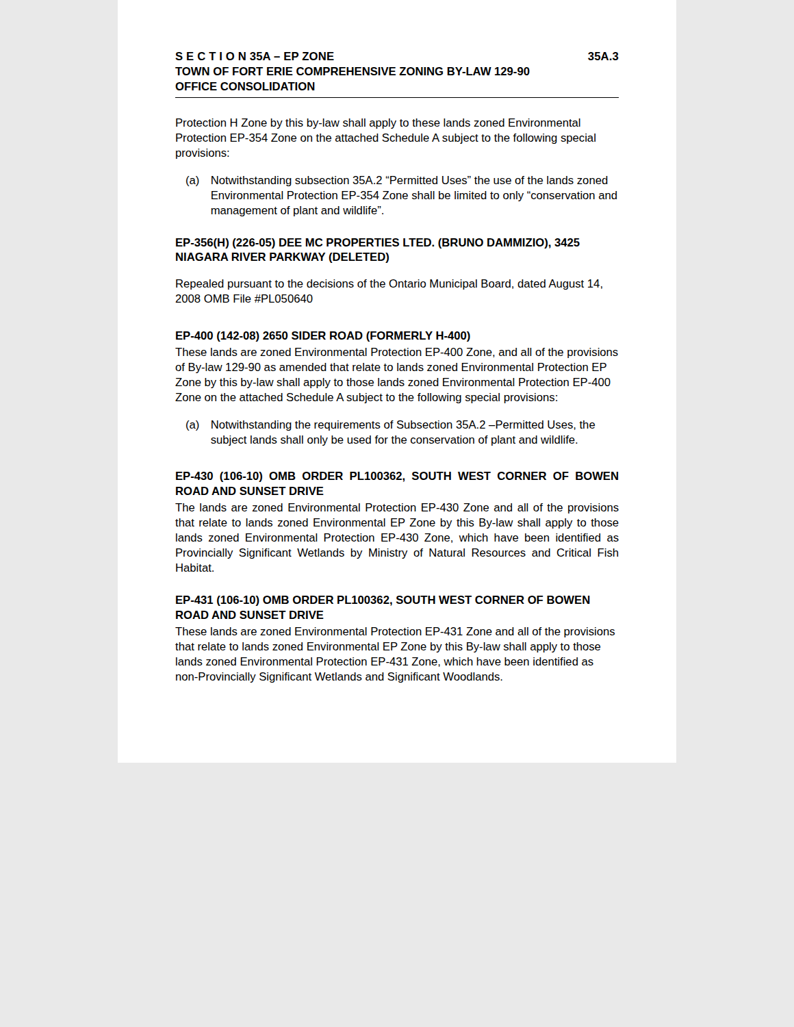S E C T I O N 35A – EP ZONE 35A.3
TOWN OF FORT ERIE COMPREHENSIVE ZONING BY-LAW 129-90
OFFICE CONSOLIDATION
Protection H Zone by this by-law shall apply to these lands zoned Environmental Protection EP-354 Zone on the attached Schedule A subject to the following special provisions:
(a) Notwithstanding subsection 35A.2 “Permitted Uses” the use of the lands zoned Environmental Protection EP-354 Zone shall be limited to only “conservation and management of plant and wildlife”.
EP-356(H) (226-05) DEE MC PROPERTIES LTED. (BRUNO DAMMIZIO), 3425 NIAGARA RIVER PARKWAY (DELETED)
Repealed pursuant to the decisions of the Ontario Municipal Board, dated August 14, 2008 OMB File #PL050640
EP-400 (142-08) 2650 SIDER ROAD (FORMERLY H-400)
These lands are zoned Environmental Protection EP-400 Zone, and all of the provisions of By-law 129-90 as amended that relate to lands zoned Environmental Protection EP Zone by this by-law shall apply to those lands zoned Environmental Protection EP-400 Zone on the attached Schedule A subject to the following special provisions:
(a) Notwithstanding the requirements of Subsection 35A.2 –Permitted Uses, the subject lands shall only be used for the conservation of plant and wildlife.
EP-430 (106-10) OMB ORDER PL100362, SOUTH WEST CORNER OF BOWEN ROAD AND SUNSET DRIVE
The lands are zoned Environmental Protection EP-430 Zone and all of the provisions that relate to lands zoned Environmental EP Zone by this By-law shall apply to those lands zoned Environmental Protection EP-430 Zone, which have been identified as Provincially Significant Wetlands by Ministry of Natural Resources and Critical Fish Habitat.
EP-431 (106-10) OMB ORDER PL100362, SOUTH WEST CORNER OF BOWEN ROAD AND SUNSET DRIVE
These lands are zoned Environmental Protection EP-431 Zone and all of the provisions that relate to lands zoned Environmental EP Zone by this By-law shall apply to those lands zoned Environmental Protection EP-431 Zone, which have been identified as non-Provincially Significant Wetlands and Significant Woodlands.